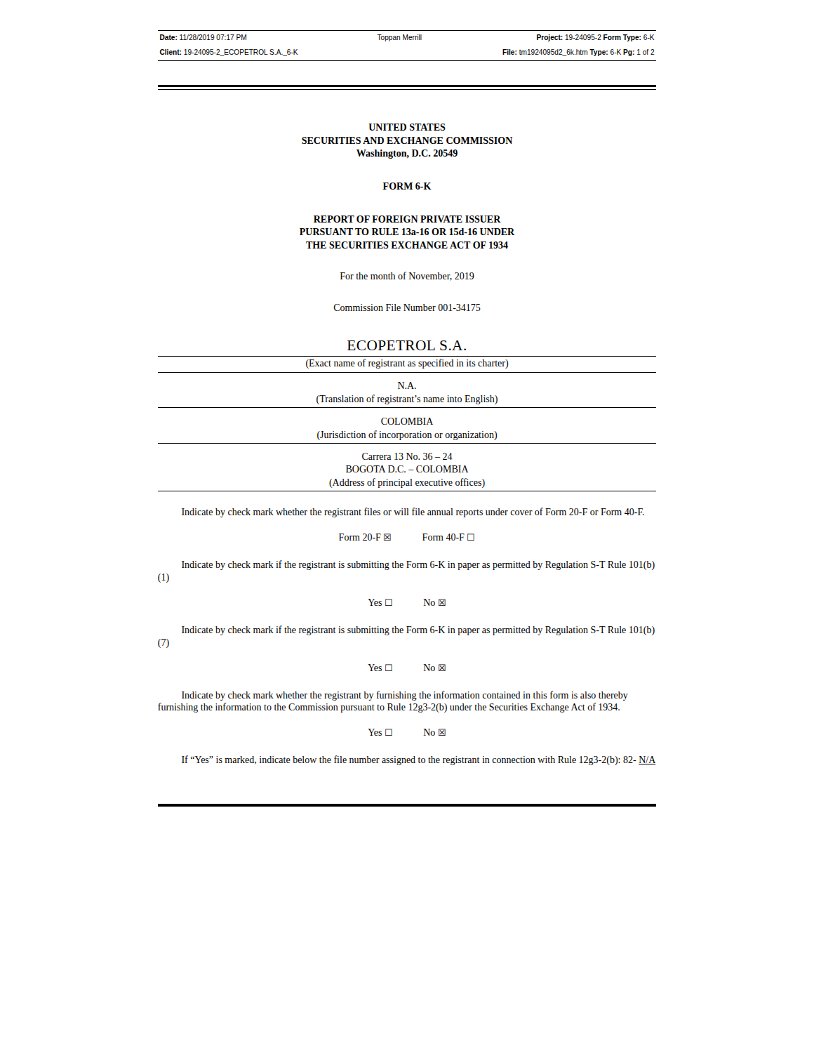| Date: 11/28/2019 07:17 PM | Toppan Merrill | Project: 19-24095-2 Form Type: 6-K |
| Client: 19-24095-2_ECOPETROL S.A._6-K | | File: tm1924095d2_6k.htm Type: 6-K Pg: 1 of 2 |
UNITED STATES
SECURITIES AND EXCHANGE COMMISSION
Washington, D.C. 20549
FORM 6-K
REPORT OF FOREIGN PRIVATE ISSUER
PURSUANT TO RULE 13a-16 OR 15d-16 UNDER
THE SECURITIES EXCHANGE ACT OF 1934
For the month of November, 2019
Commission File Number 001-34175
ECOPETROL S.A.
(Exact name of registrant as specified in its charter)
N.A.
(Translation of registrant’s name into English)
COLOMBIA
(Jurisdiction of incorporation or organization)
Carrera 13 No. 36 – 24
BOGOTA D.C. – COLOMBIA
(Address of principal executive offices)
Indicate by check mark whether the registrant files or will file annual reports under cover of Form 20-F or Form 40-F.
Form 20-F ☒ Form 40-F ☐
Indicate by check mark if the registrant is submitting the Form 6-K in paper as permitted by Regulation S-T Rule 101(b)(1)
Yes ☐ No ☒
Indicate by check mark if the registrant is submitting the Form 6-K in paper as permitted by Regulation S-T Rule 101(b)(7)
Yes ☐ No ☒
Indicate by check mark whether the registrant by furnishing the information contained in this form is also thereby furnishing the information to the Commission pursuant to Rule 12g3-2(b) under the Securities Exchange Act of 1934.
Yes ☐ No ☒
If “Yes” is marked, indicate below the file number assigned to the registrant in connection with Rule 12g3-2(b): 82- N/A